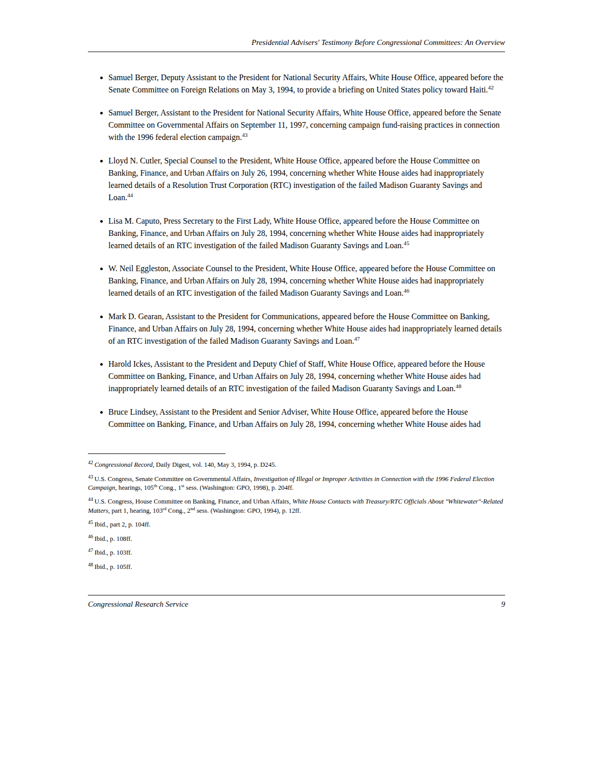Presidential Advisers' Testimony Before Congressional Committees: An Overview
Samuel Berger, Deputy Assistant to the President for National Security Affairs, White House Office, appeared before the Senate Committee on Foreign Relations on May 3, 1994, to provide a briefing on United States policy toward Haiti.42
Samuel Berger, Assistant to the President for National Security Affairs, White House Office, appeared before the Senate Committee on Governmental Affairs on September 11, 1997, concerning campaign fund-raising practices in connection with the 1996 federal election campaign.43
Lloyd N. Cutler, Special Counsel to the President, White House Office, appeared before the House Committee on Banking, Finance, and Urban Affairs on July 26, 1994, concerning whether White House aides had inappropriately learned details of a Resolution Trust Corporation (RTC) investigation of the failed Madison Guaranty Savings and Loan.44
Lisa M. Caputo, Press Secretary to the First Lady, White House Office, appeared before the House Committee on Banking, Finance, and Urban Affairs on July 28, 1994, concerning whether White House aides had inappropriately learned details of an RTC investigation of the failed Madison Guaranty Savings and Loan.45
W. Neil Eggleston, Associate Counsel to the President, White House Office, appeared before the House Committee on Banking, Finance, and Urban Affairs on July 28, 1994, concerning whether White House aides had inappropriately learned details of an RTC investigation of the failed Madison Guaranty Savings and Loan.46
Mark D. Gearan, Assistant to the President for Communications, appeared before the House Committee on Banking, Finance, and Urban Affairs on July 28, 1994, concerning whether White House aides had inappropriately learned details of an RTC investigation of the failed Madison Guaranty Savings and Loan.47
Harold Ickes, Assistant to the President and Deputy Chief of Staff, White House Office, appeared before the House Committee on Banking, Finance, and Urban Affairs on July 28, 1994, concerning whether White House aides had inappropriately learned details of an RTC investigation of the failed Madison Guaranty Savings and Loan.48
Bruce Lindsey, Assistant to the President and Senior Adviser, White House Office, appeared before the House Committee on Banking, Finance, and Urban Affairs on July 28, 1994, concerning whether White House aides had
42 Congressional Record, Daily Digest, vol. 140, May 3, 1994, p. D245.
43 U.S. Congress, Senate Committee on Governmental Affairs, Investigation of Illegal or Improper Activities in Connection with the 1996 Federal Election Campaign, hearings, 105th Cong., 1st sess. (Washington: GPO, 1998), p. 204ff.
44 U.S. Congress, House Committee on Banking, Finance, and Urban Affairs, White House Contacts with Treasury/RTC Officials About "Whitewater"-Related Matters, part 1, hearing, 103rd Cong., 2nd sess. (Washington: GPO, 1994), p. 12ff.
45 Ibid., part 2, p. 104ff.
46 Ibid., p. 108ff.
47 Ibid., p. 103ff.
48 Ibid., p. 105ff.
Congressional Research Service 9